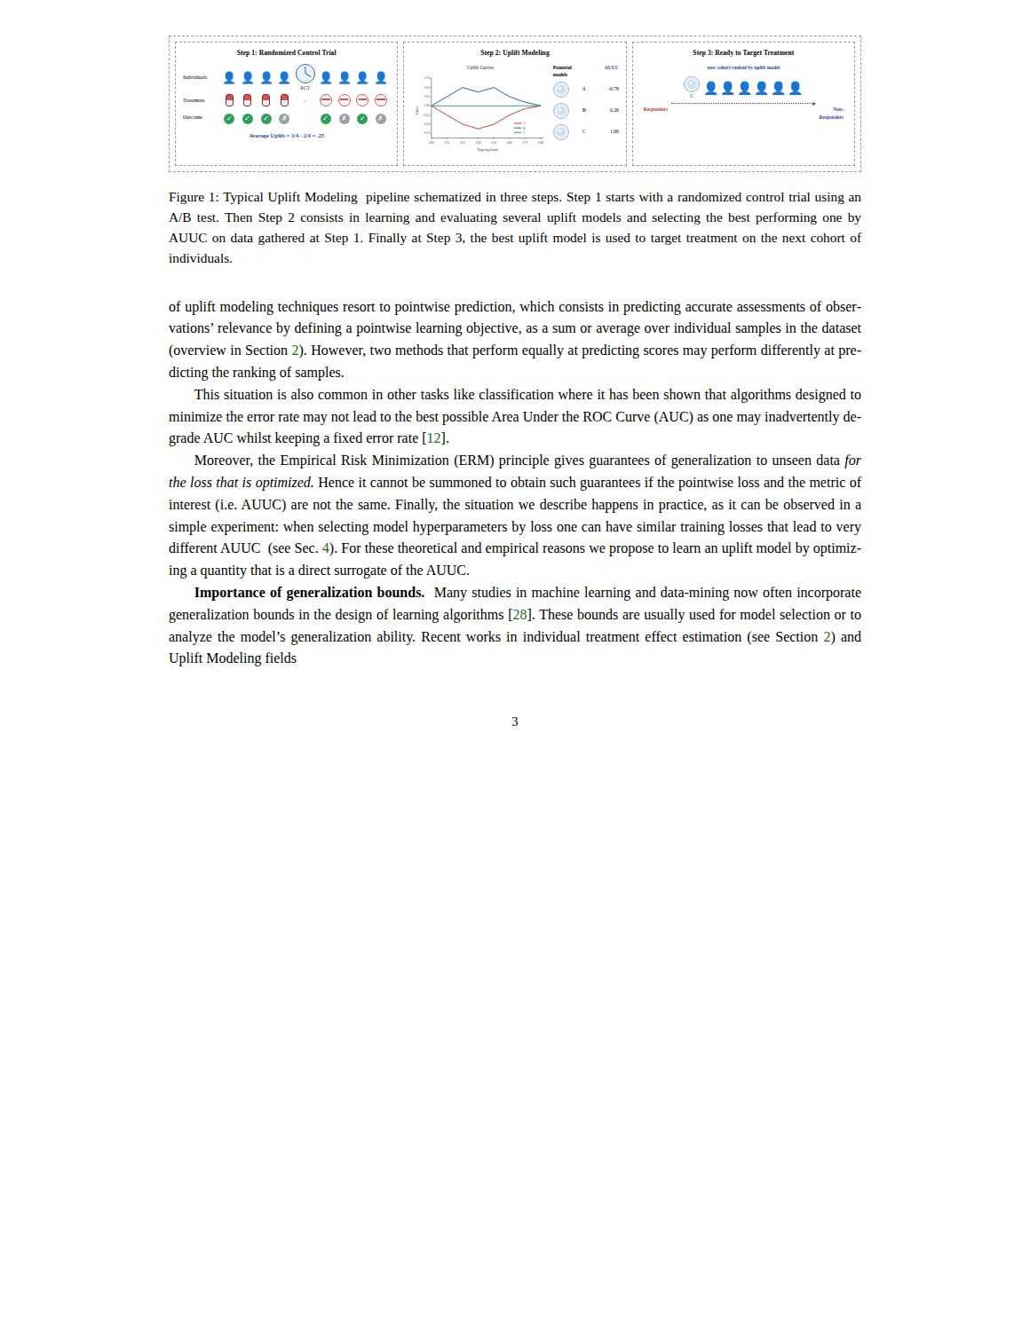Step 1: Randomized Control Trial
Individuals
👤
👤
👤
👤
RCT
👤
👤
👤
👤
Treatment
→
Outcome
✓
✓
✓
✗
✓
✗
✓
✗
Average Uplift = 3/4 - 2/4 = .25
Step 2: Uplift Modeling
Uplift Curves
0.75 0.50 0.25 0.00 -0.25 -0.50 -0.75 Uplift 0.00 0.12 0.25 0.38 0.50 0.62 0.75 0.88 Targeting depth A B C
Potential
models AUUC
A
-0.78
B
0.26
C
1.00
Step 3: Ready to Target Treatment
new cohort ranked by uplift model
C
👤 👤 👤 👤 👤 👤
Responders Non-
Responders
Figure 1: Typical Uplift Modeling pipeline schematized in three steps. Step 1 starts with a randomized control trial using an A/B test. Then Step 2 consists in learning and evaluating several uplift models and selecting the best performing one by AUUC on data gathered at Step 1. Finally at Step 3, the best uplift model is used to target treatment on the next cohort of individuals.
of uplift modeling techniques resort to pointwise prediction, which consists in predicting accurate assessments of observations’ relevance by defining a pointwise learning objective, as a sum or average over individual samples in the dataset (overview in Section 2). However, two methods that perform equally at predicting scores may perform differently at predicting the ranking of samples.
This situation is also common in other tasks like classification where it has been shown that algorithms designed to minimize the error rate may not lead to the best possible Area Under the ROC Curve (AUC) as one may inadvertently degrade AUC whilst keeping a fixed error rate [12].
Moreover, the Empirical Risk Minimization (ERM) principle gives guarantees of generalization to unseen data for the loss that is optimized. Hence it cannot be summoned to obtain such guarantees if the pointwise loss and the metric of interest (i.e. AUUC) are not the same. Finally, the situation we describe happens in practice, as it can be observed in a simple experiment: when selecting model hyperparameters by loss one can have similar training losses that lead to very different AUUC (see Sec. 4). For these theoretical and empirical reasons we propose to learn an uplift model by optimizing a quantity that is a direct surrogate of the AUUC.
Importance of generalization bounds. Many studies in machine learning and data-mining now often incorporate generalization bounds in the design of learning algorithms [28]. These bounds are usually used for model selection or to analyze the model’s generalization ability. Recent works in individual treatment effect estimation (see Section 2) and Uplift Modeling fields
3